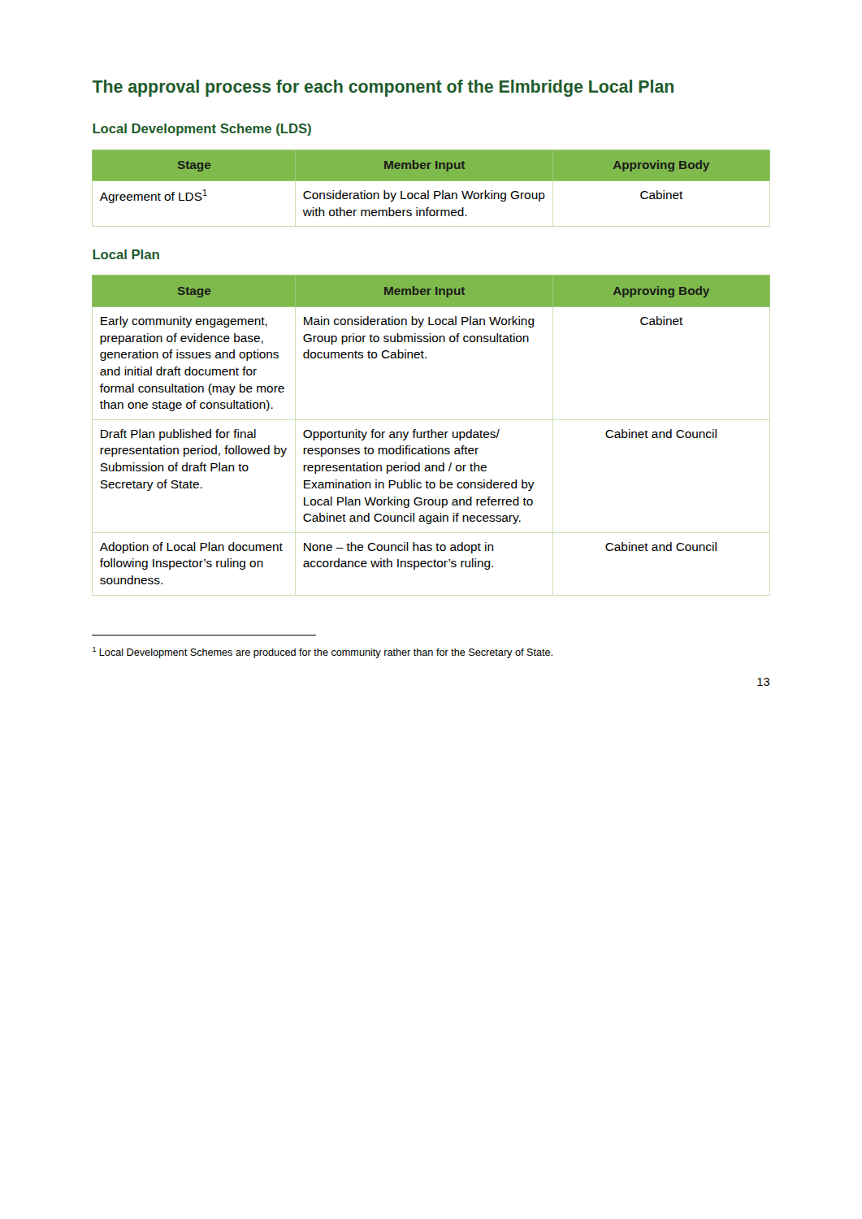The approval process for each component of the Elmbridge Local Plan
Local Development Scheme (LDS)
| Stage | Member Input | Approving Body |
| --- | --- | --- |
| Agreement of LDS 1 | Consideration by Local Plan Working Group with other members informed. | Cabinet |
Local Plan
| Stage | Member Input | Approving Body |
| --- | --- | --- |
| Early community engagement, preparation of evidence base, generation of issues and options and initial draft document for formal consultation (may be more than one stage of consultation). | Main consideration by Local Plan Working Group prior to submission of consultation documents to Cabinet. | Cabinet |
| Draft Plan published for final representation period, followed by Submission of draft Plan to Secretary of State. | Opportunity for any further updates/ responses to modifications after representation period and / or the Examination in Public to be considered by Local Plan Working Group and referred to Cabinet and Council again if necessary. | Cabinet and Council |
| Adoption of Local Plan document following Inspector’s ruling on soundness. | None – the Council has to adopt in accordance with Inspector’s ruling. | Cabinet and Council |
1 Local Development Schemes are produced for the community rather than for the Secretary of State.
13